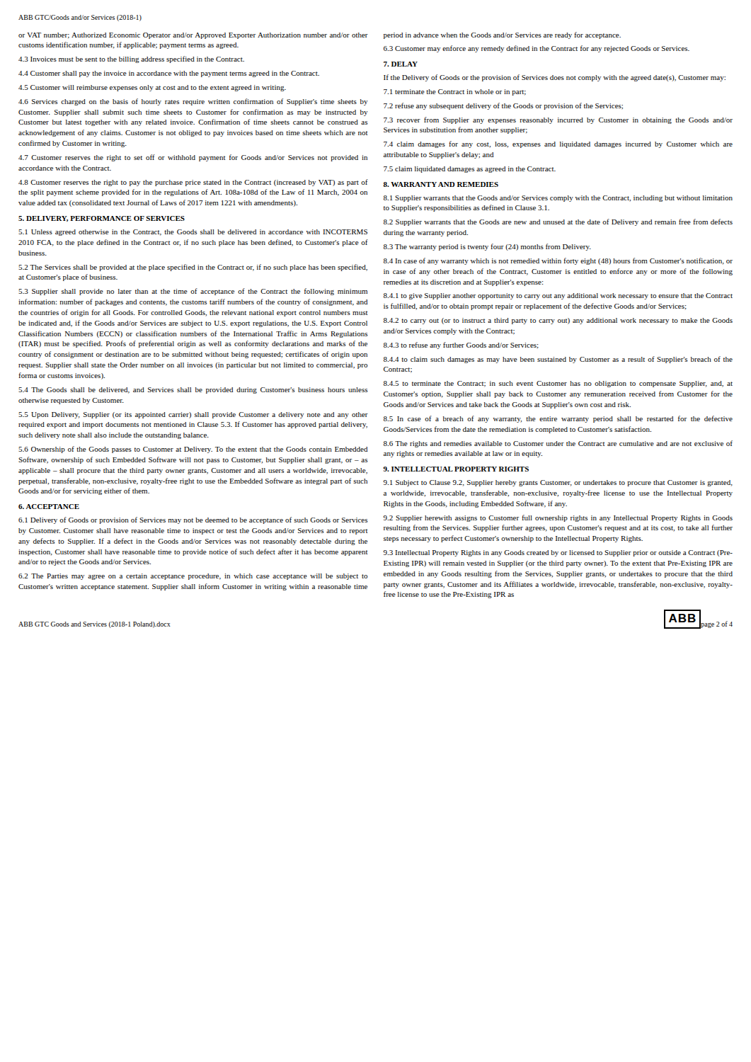ABB GTC/Goods and/or Services (2018-1)
or VAT number; Authorized Economic Operator and/or Approved Exporter Authorization number and/or other customs identification number, if applicable; payment terms as agreed.
4.3 Invoices must be sent to the billing address specified in the Contract.
4.4 Customer shall pay the invoice in accordance with the payment terms agreed in the Contract.
4.5 Customer will reimburse expenses only at cost and to the extent agreed in writing.
4.6 Services charged on the basis of hourly rates require written confirmation of Supplier's time sheets by Customer. Supplier shall submit such time sheets to Customer for confirmation as may be instructed by Customer but latest together with any related invoice. Confirmation of time sheets cannot be construed as acknowledgement of any claims. Customer is not obliged to pay invoices based on time sheets which are not confirmed by Customer in writing.
4.7 Customer reserves the right to set off or withhold payment for Goods and/or Services not provided in accordance with the Contract.
4.8 Customer reserves the right to pay the purchase price stated in the Contract (increased by VAT) as part of the split payment scheme provided for in the regulations of Art. 108a-108d of the Law of 11 March, 2004 on value added tax (consolidated text Journal of Laws of 2017 item 1221 with amendments).
5. Delivery, Performance of Services
5.1 Unless agreed otherwise in the Contract, the Goods shall be delivered in accordance with INCOTERMS 2010 FCA, to the place defined in the Contract or, if no such place has been defined, to Customer's place of business.
5.2 The Services shall be provided at the place specified in the Contract or, if no such place has been specified, at Customer's place of business.
5.3 Supplier shall provide no later than at the time of acceptance of the Contract the following minimum information: number of packages and contents, the customs tariff numbers of the country of consignment, and the countries of origin for all Goods. For controlled Goods, the relevant national export control numbers must be indicated and, if the Goods and/or Services are subject to U.S. export regulations, the U.S. Export Control Classification Numbers (ECCN) or classification numbers of the International Traffic in Arms Regulations (ITAR) must be specified. Proofs of preferential origin as well as conformity declarations and marks of the country of consignment or destination are to be submitted without being requested; certificates of origin upon request. Supplier shall state the Order number on all invoices (in particular but not limited to commercial, pro forma or customs invoices).
5.4 The Goods shall be delivered, and Services shall be provided during Customer's business hours unless otherwise requested by Customer.
5.5 Upon Delivery, Supplier (or its appointed carrier) shall provide Customer a delivery note and any other required export and import documents not mentioned in Clause 5.3. If Customer has approved partial delivery, such delivery note shall also include the outstanding balance.
5.6 Ownership of the Goods passes to Customer at Delivery. To the extent that the Goods contain Embedded Software, ownership of such Embedded Software will not pass to Customer, but Supplier shall grant, or – as applicable – shall procure that the third party owner grants, Customer and all users a worldwide, irrevocable, perpetual, transferable, non-exclusive, royalty-free right to use the Embedded Software as integral part of such Goods and/or for servicing either of them.
6. Acceptance
6.1 Delivery of Goods or provision of Services may not be deemed to be acceptance of such Goods or Services by Customer. Customer shall have reasonable time to inspect or test the Goods and/or Services and to report any defects to Supplier. If a defect in the Goods and/or Services was not reasonably detectable during the inspection, Customer shall have reasonable time to provide notice of such defect after it has become apparent and/or to reject the Goods and/or Services.
6.2 The Parties may agree on a certain acceptance procedure, in which case acceptance will be subject to Customer's written acceptance statement. Supplier shall inform Customer in writing within a reasonable time period in advance when the Goods and/or Services are ready for acceptance.
6.3 Customer may enforce any remedy defined in the Contract for any rejected Goods or Services.
7. Delay
If the Delivery of Goods or the provision of Services does not comply with the agreed date(s), Customer may:
7.1 terminate the Contract in whole or in part;
7.2 refuse any subsequent delivery of the Goods or provision of the Services;
7.3 recover from Supplier any expenses reasonably incurred by Customer in obtaining the Goods and/or Services in substitution from another supplier;
7.4 claim damages for any cost, loss, expenses and liquidated damages incurred by Customer which are attributable to Supplier's delay; and
7.5 claim liquidated damages as agreed in the Contract.
8. Warranty and Remedies
8.1 Supplier warrants that the Goods and/or Services comply with the Contract, including but without limitation to Supplier's responsibilities as defined in Clause 3.1.
8.2 Supplier warrants that the Goods are new and unused at the date of Delivery and remain free from defects during the warranty period.
8.3 The warranty period is twenty four (24) months from Delivery.
8.4 In case of any warranty which is not remedied within forty eight (48) hours from Customer's notification, or in case of any other breach of the Contract, Customer is entitled to enforce any or more of the following remedies at its discretion and at Supplier's expense:
8.4.1 to give Supplier another opportunity to carry out any additional work necessary to ensure that the Contract is fulfilled, and/or to obtain prompt repair or replacement of the defective Goods and/or Services;
8.4.2 to carry out (or to instruct a third party to carry out) any additional work necessary to make the Goods and/or Services comply with the Contract;
8.4.3 to refuse any further Goods and/or Services;
8.4.4 to claim such damages as may have been sustained by Customer as a result of Supplier's breach of the Contract;
8.4.5 to terminate the Contract; in such event Customer has no obligation to compensate Supplier, and, at Customer's option, Supplier shall pay back to Customer any remuneration received from Customer for the Goods and/or Services and take back the Goods at Supplier's own cost and risk.
8.5 In case of a breach of any warranty, the entire warranty period shall be restarted for the defective Goods/Services from the date the remediation is completed to Customer's satisfaction.
8.6 The rights and remedies available to Customer under the Contract are cumulative and are not exclusive of any rights or remedies available at law or in equity.
9. Intellectual Property Rights
9.1 Subject to Clause 9.2, Supplier hereby grants Customer, or undertakes to procure that Customer is granted, a worldwide, irrevocable, transferable, non-exclusive, royalty-free license to use the Intellectual Property Rights in the Goods, including Embedded Software, if any.
9.2 Supplier herewith assigns to Customer full ownership rights in any Intellectual Property Rights in Goods resulting from the Services. Supplier further agrees, upon Customer's request and at its cost, to take all further steps necessary to perfect Customer's ownership to the Intellectual Property Rights.
9.3 Intellectual Property Rights in any Goods created by or licensed to Supplier prior or outside a Contract (Pre-Existing IPR) will remain vested in Supplier (or the third party owner). To the extent that Pre-Existing IPR are embedded in any Goods resulting from the Services, Supplier grants, or undertakes to procure that the third party owner grants, Customer and its Affiliates a worldwide, irrevocable, transferable, non-exclusive, royalty-free license to use the Pre-Existing IPR as
ABB GTC Goods and Services (2018-1 Poland).docx
ABB
page 2 of 4